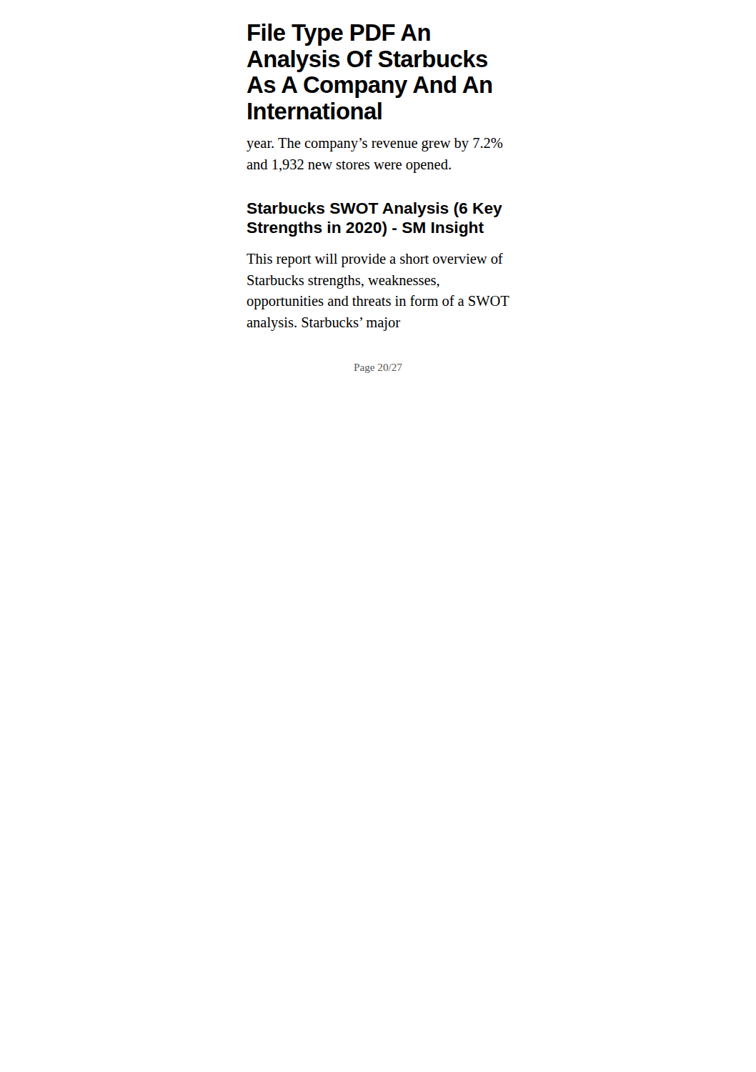File Type PDF An Analysis Of Starbucks As A Company And An International
year. The company’s revenue grew by 7.2% and 1,932 new stores were opened.
Starbucks SWOT Analysis (6 Key Strengths in 2020) - SM Insight
This report will provide a short overview of Starbucks strengths, weaknesses, opportunities and threats in form of a SWOT analysis. Starbucks’ major
Page 20/27